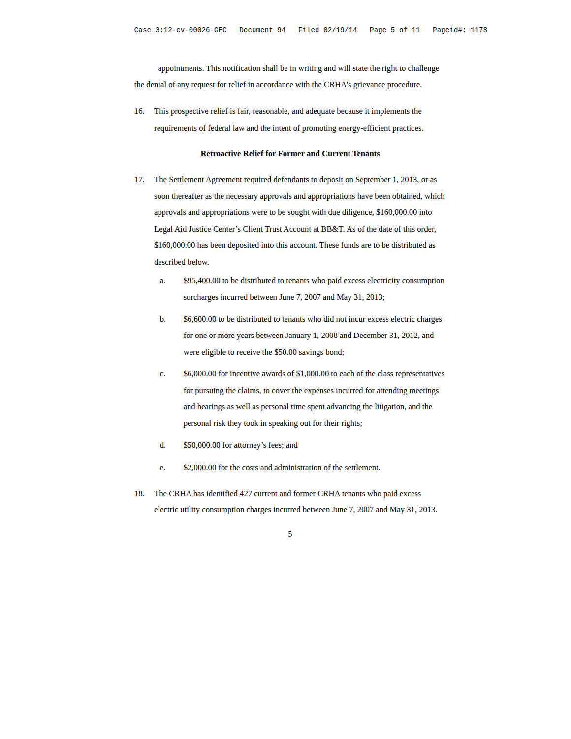Case 3:12-cv-00026-GEC Document 94 Filed 02/19/14 Page 5 of 11 Pageid#: 1178
appointments. This notification shall be in writing and will state the right to challenge the denial of any request for relief in accordance with the CRHA’s grievance procedure.
This prospective relief is fair, reasonable, and adequate because it implements the requirements of federal law and the intent of promoting energy-efficient practices.
Retroactive Relief for Former and Current Tenants
The Settlement Agreement required defendants to deposit on September 1, 2013, or as soon thereafter as the necessary approvals and appropriations have been obtained, which approvals and appropriations were to be sought with due diligence, $160,000.00 into Legal Aid Justice Center’s Client Trust Account at BB&T. As of the date of this order, $160,000.00 has been deposited into this account. These funds are to be distributed as described below.
$95,400.00 to be distributed to tenants who paid excess electricity consumption surcharges incurred between June 7, 2007 and May 31, 2013;
$6,600.00 to be distributed to tenants who did not incur excess electric charges for one or more years between January 1, 2008 and December 31, 2012, and were eligible to receive the $50.00 savings bond;
$6,000.00 for incentive awards of $1,000.00 to each of the class representatives for pursuing the claims, to cover the expenses incurred for attending meetings and hearings as well as personal time spent advancing the litigation, and the personal risk they took in speaking out for their rights;
$50,000.00 for attorney’s fees; and
$2,000.00 for the costs and administration of the settlement.
The CRHA has identified 427 current and former CRHA tenants who paid excess electric utility consumption charges incurred between June 7, 2007 and May 31, 2013.
5